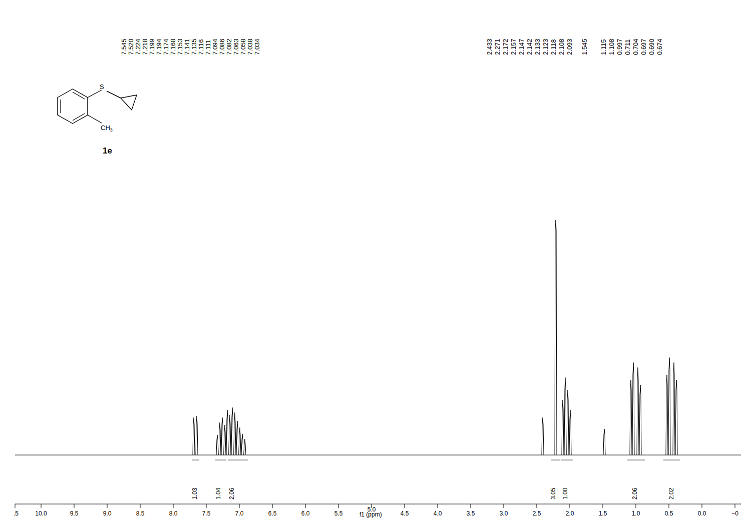7.545 7.520 7.224 7.218 7.199 7.194 7.174 7.168 7.153 7.141 7.135 7.116 7.111 7.094 7.086 7.082 7.063 7.058 7.038 7.034
2.433 2.271 2.172 2.157 2.147 2.142 2.133 2.123 2.118 2.108 2.093 1.545 1.115 1.108 0.997 0.711 0.704 0.697 0.690 0.674
S CH3
1e
1.03
1.04
2.06
3.05
1.00
2.06
2.02
.5
10.0
9.5
9.0
8.5
8.0
7.5
7.0
6.5
6.0
5.5
5.0
4.5
4.0
3.5
3.0
2.5
2.0
1.5
1.0
0.5
0.0
−0
f1 (ppm)